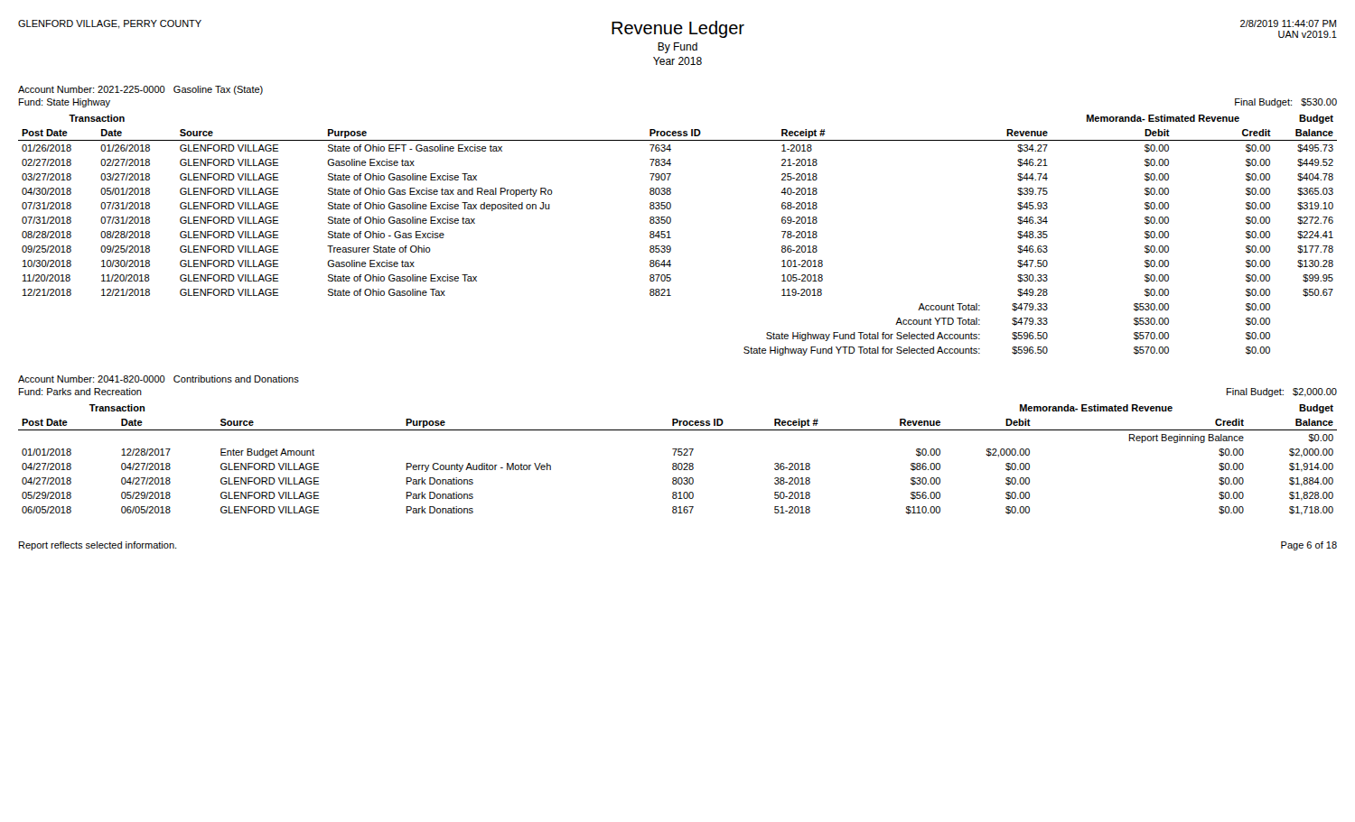GLENFORD VILLAGE, PERRY COUNTY
2/8/2019 11:44:07 PM
UAN v2019.1
Revenue Ledger
By Fund
Year 2018
Account Number: 2021-225-0000 Gasoline Tax (State)
Fund: State Highway Final Budget: $530.00
| Transaction | | | | | | Memoranda- Estimated Revenue | Budget |
| --- | --- | --- | --- | --- | --- | --- | --- |
| Post Date | Date | Source | Purpose | Process ID | Receipt # | Revenue | Debit | Credit | Balance |
| 01/26/2018 | 01/26/2018 | GLENFORD VILLAGE | State of Ohio EFT - Gasoline Excise tax | 7634 | 1-2018 | $34.27 | $0.00 | $0.00 | $495.73 |
| 02/27/2018 | 02/27/2018 | GLENFORD VILLAGE | Gasoline Excise tax | 7834 | 21-2018 | $46.21 | $0.00 | $0.00 | $449.52 |
| 03/27/2018 | 03/27/2018 | GLENFORD VILLAGE | State of Ohio Gasoline Excise Tax | 7907 | 25-2018 | $44.74 | $0.00 | $0.00 | $404.78 |
| 04/30/2018 | 05/01/2018 | GLENFORD VILLAGE | State of Ohio Gas Excise tax and Real Property Ro | 8038 | 40-2018 | $39.75 | $0.00 | $0.00 | $365.03 |
| 07/31/2018 | 07/31/2018 | GLENFORD VILLAGE | State of Ohio Gasoline Excise Tax deposited on Ju | 8350 | 68-2018 | $45.93 | $0.00 | $0.00 | $319.10 |
| 07/31/2018 | 07/31/2018 | GLENFORD VILLAGE | State of Ohio Gasoline Excise tax | 8350 | 69-2018 | $46.34 | $0.00 | $0.00 | $272.76 |
| 08/28/2018 | 08/28/2018 | GLENFORD VILLAGE | State of Ohio - Gas Excise | 8451 | 78-2018 | $48.35 | $0.00 | $0.00 | $224.41 |
| 09/25/2018 | 09/25/2018 | GLENFORD VILLAGE | Treasurer State of Ohio | 8539 | 86-2018 | $46.63 | $0.00 | $0.00 | $177.78 |
| 10/30/2018 | 10/30/2018 | GLENFORD VILLAGE | Gasoline Excise tax | 8644 | 101-2018 | $47.50 | $0.00 | $0.00 | $130.28 |
| 11/20/2018 | 11/20/2018 | GLENFORD VILLAGE | State of Ohio Gasoline Excise Tax | 8705 | 105-2018 | $30.33 | $0.00 | $0.00 | $99.95 |
| 12/21/2018 | 12/21/2018 | GLENFORD VILLAGE | State of Ohio Gasoline Tax | 8821 | 119-2018 | $49.28 | $0.00 | $0.00 | $50.67 |
| | Account Total: | $479.33 | $530.00 | $0.00 | |
| | Account YTD Total: | $479.33 | $530.00 | $0.00 | |
| | State Highway Fund Total for Selected Accounts: | $596.50 | $570.00 | $0.00 | |
| | State Highway Fund YTD Total for Selected Accounts: | $596.50 | $570.00 | $0.00 | |
Account Number: 2041-820-0000 Contributions and Donations
Fund: Parks and Recreation Final Budget: $2,000.00
| Transaction | | | | | | Memoranda- Estimated Revenue | Budget |
| --- | --- | --- | --- | --- | --- | --- | --- |
| Post Date | Date | Source | Purpose | Process ID | Receipt # | Revenue | Debit | Credit | Balance |
| | Report Beginning Balance | $0.00 |
| 01/01/2018 | 12/28/2017 | Enter Budget Amount | | 7527 | | $0.00 | $2,000.00 | $0.00 | $2,000.00 |
| 04/27/2018 | 04/27/2018 | GLENFORD VILLAGE | Perry County Auditor - Motor Veh | 8028 | 36-2018 | $86.00 | $0.00 | $0.00 | $1,914.00 |
| 04/27/2018 | 04/27/2018 | GLENFORD VILLAGE | Park Donations | 8030 | 38-2018 | $30.00 | $0.00 | $0.00 | $1,884.00 |
| 05/29/2018 | 05/29/2018 | GLENFORD VILLAGE | Park Donations | 8100 | 50-2018 | $56.00 | $0.00 | $0.00 | $1,828.00 |
| 06/05/2018 | 06/05/2018 | GLENFORD VILLAGE | Park Donations | 8167 | 51-2018 | $110.00 | $0.00 | $0.00 | $1,718.00 |
Report reflects selected information. Page 6 of 18